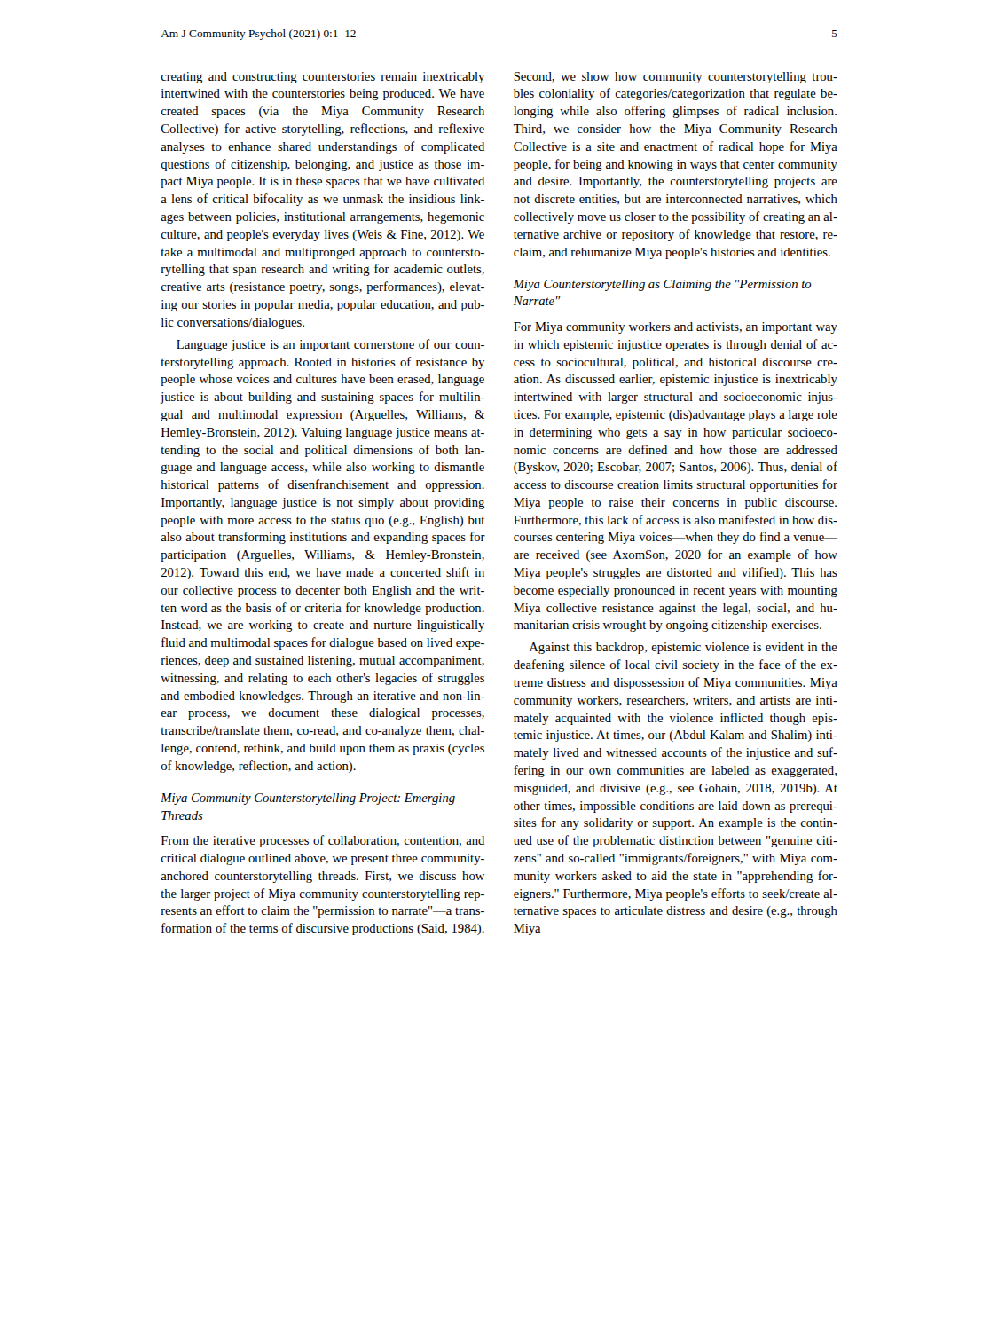Am J Community Psychol (2021) 0:1–12
5
creating and constructing counterstories remain inextricably intertwined with the counterstories being produced. We have created spaces (via the Miya Community Research Collective) for active storytelling, reflections, and reflexive analyses to enhance shared understandings of complicated questions of citizenship, belonging, and justice as those impact Miya people. It is in these spaces that we have cultivated a lens of critical bifocality as we unmask the insidious linkages between policies, institutional arrangements, hegemonic culture, and people's everyday lives (Weis & Fine, 2012). We take a multimodal and multipronged approach to counterstorytelling that span research and writing for academic outlets, creative arts (resistance poetry, songs, performances), elevating our stories in popular media, popular education, and public conversations/dialogues.
Language justice is an important cornerstone of our counterstorytelling approach. Rooted in histories of resistance by people whose voices and cultures have been erased, language justice is about building and sustaining spaces for multilingual and multimodal expression (Arguelles, Williams, & Hemley-Bronstein, 2012). Valuing language justice means attending to the social and political dimensions of both language and language access, while also working to dismantle historical patterns of disenfranchisement and oppression. Importantly, language justice is not simply about providing people with more access to the status quo (e.g., English) but also about transforming institutions and expanding spaces for participation (Arguelles, Williams, & Hemley-Bronstein, 2012). Toward this end, we have made a concerted shift in our collective process to decenter both English and the written word as the basis of or criteria for knowledge production. Instead, we are working to create and nurture linguistically fluid and multimodal spaces for dialogue based on lived experiences, deep and sustained listening, mutual accompaniment, witnessing, and relating to each other's legacies of struggles and embodied knowledges. Through an iterative and non-linear process, we document these dialogical processes, transcribe/translate them, co-read, and co-analyze them, challenge, contend, rethink, and build upon them as praxis (cycles of knowledge, reflection, and action).
Miya Community Counterstorytelling Project: Emerging Threads
From the iterative processes of collaboration, contention, and critical dialogue outlined above, we present three community-anchored counterstorytelling threads. First, we discuss how the larger project of Miya community counterstorytelling represents an effort to claim the "permission to narrate"—a transformation of the terms of discursive productions (Said, 1984). Second, we show how community counterstorytelling troubles coloniality of categories/categorization that regulate belonging while also offering glimpses of radical inclusion. Third, we consider how the Miya Community Research Collective is a site and enactment of radical hope for Miya people, for being and knowing in ways that center community and desire. Importantly, the counterstorytelling projects are not discrete entities, but are interconnected narratives, which collectively move us closer to the possibility of creating an alternative archive or repository of knowledge that restore, reclaim, and rehumanize Miya people's histories and identities.
Miya Counterstorytelling as Claiming the "Permission to Narrate"
For Miya community workers and activists, an important way in which epistemic injustice operates is through denial of access to sociocultural, political, and historical discourse creation. As discussed earlier, epistemic injustice is inextricably intertwined with larger structural and socioeconomic injustices. For example, epistemic (dis)advantage plays a large role in determining who gets a say in how particular socioeconomic concerns are defined and how those are addressed (Byskov, 2020; Escobar, 2007; Santos, 2006). Thus, denial of access to discourse creation limits structural opportunities for Miya people to raise their concerns in public discourse. Furthermore, this lack of access is also manifested in how discourses centering Miya voices—when they do find a venue—are received (see AxomSon, 2020 for an example of how Miya people's struggles are distorted and vilified). This has become especially pronounced in recent years with mounting Miya collective resistance against the legal, social, and humanitarian crisis wrought by ongoing citizenship exercises.
Against this backdrop, epistemic violence is evident in the deafening silence of local civil society in the face of the extreme distress and dispossession of Miya communities. Miya community workers, researchers, writers, and artists are intimately acquainted with the violence inflicted though epistemic injustice. At times, our (Abdul Kalam and Shalim) intimately lived and witnessed accounts of the injustice and suffering in our own communities are labeled as exaggerated, misguided, and divisive (e.g., see Gohain, 2018, 2019b). At other times, impossible conditions are laid down as prerequisites for any solidarity or support. An example is the continued use of the problematic distinction between "genuine citizens" and so-called "immigrants/foreigners," with Miya community workers asked to aid the state in "apprehending foreigners." Furthermore, Miya people's efforts to seek/create alternative spaces to articulate distress and desire (e.g., through Miya